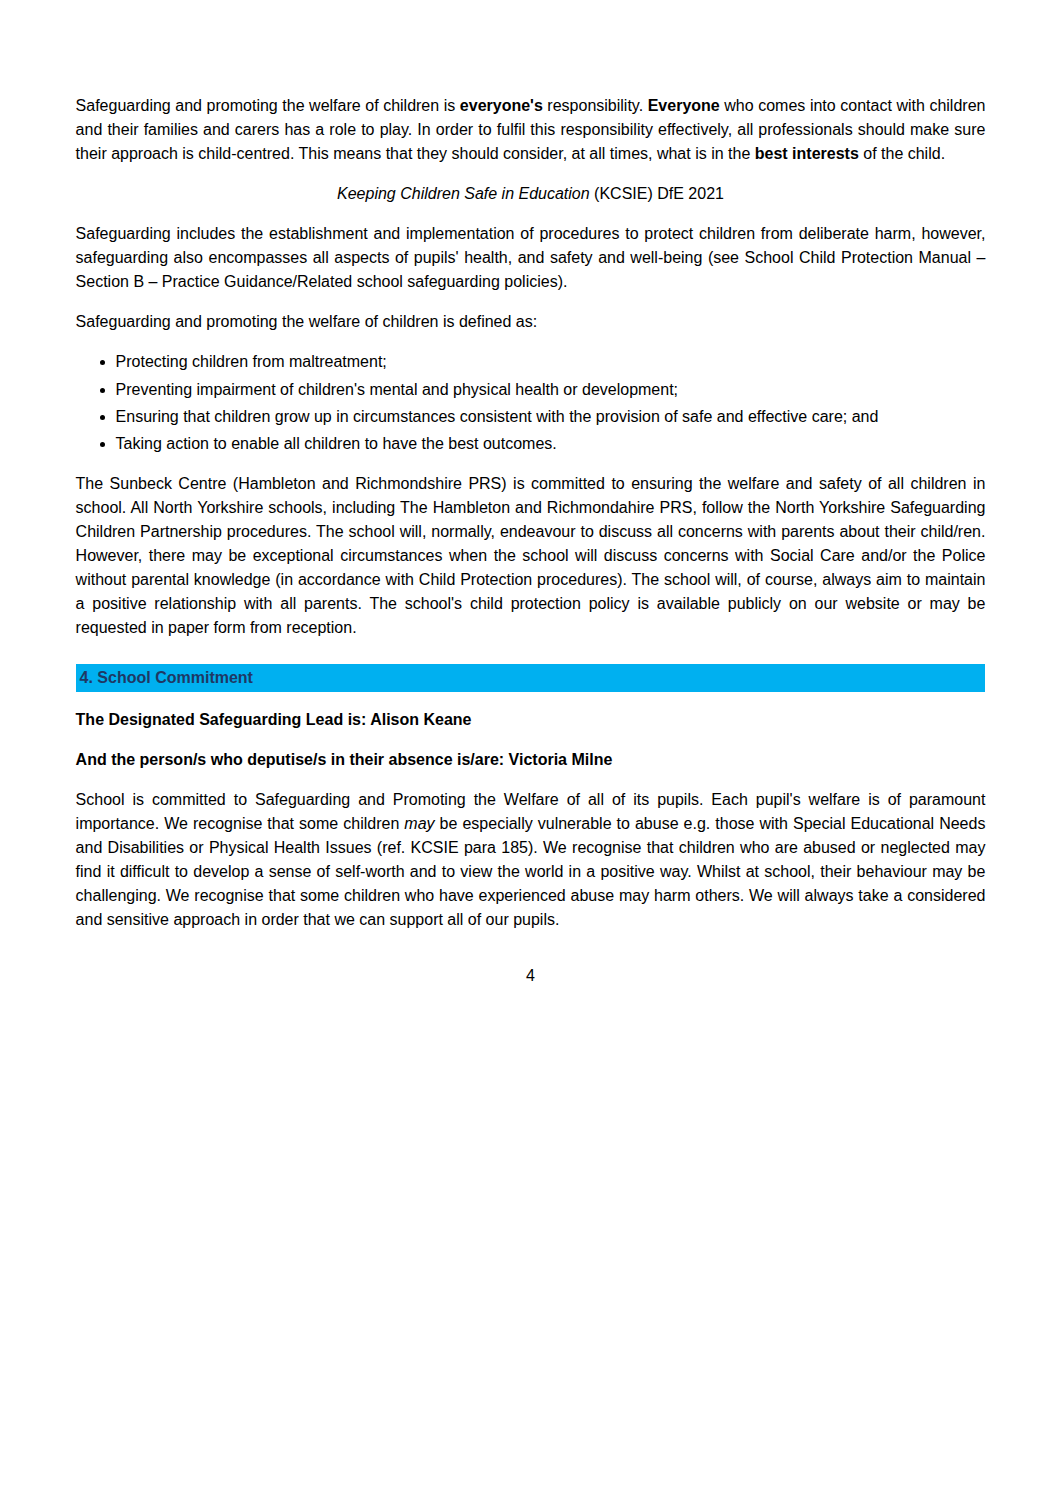Safeguarding and promoting the welfare of children is everyone's responsibility. Everyone who comes into contact with children and their families and carers has a role to play. In order to fulfil this responsibility effectively, all professionals should make sure their approach is child-centred. This means that they should consider, at all times, what is in the best interests of the child.
Keeping Children Safe in Education (KCSIE) DfE 2021
Safeguarding includes the establishment and implementation of procedures to protect children from deliberate harm, however, safeguarding also encompasses all aspects of pupils' health, and safety and well-being (see School Child Protection Manual – Section B – Practice Guidance/Related school safeguarding policies).
Safeguarding and promoting the welfare of children is defined as:
Protecting children from maltreatment;
Preventing impairment of children's mental and physical health or development;
Ensuring that children grow up in circumstances consistent with the provision of safe and effective care; and
Taking action to enable all children to have the best outcomes.
The Sunbeck Centre (Hambleton and Richmondshire PRS) is committed to ensuring the welfare and safety of all children in school. All North Yorkshire schools, including The Hambleton and Richmondahire PRS, follow the North Yorkshire Safeguarding Children Partnership procedures. The school will, normally, endeavour to discuss all concerns with parents about their child/ren. However, there may be exceptional circumstances when the school will discuss concerns with Social Care and/or the Police without parental knowledge (in accordance with Child Protection procedures). The school will, of course, always aim to maintain a positive relationship with all parents. The school's child protection policy is available publicly on our website or may be requested in paper form from reception.
4. School Commitment
The Designated Safeguarding Lead is: Alison Keane
And the person/s who deputise/s in their absence is/are: Victoria Milne
School is committed to Safeguarding and Promoting the Welfare of all of its pupils. Each pupil's welfare is of paramount importance. We recognise that some children may be especially vulnerable to abuse e.g. those with Special Educational Needs and Disabilities or Physical Health Issues (ref. KCSIE para 185). We recognise that children who are abused or neglected may find it difficult to develop a sense of self-worth and to view the world in a positive way. Whilst at school, their behaviour may be challenging. We recognise that some children who have experienced abuse may harm others. We will always take a considered and sensitive approach in order that we can support all of our pupils.
4